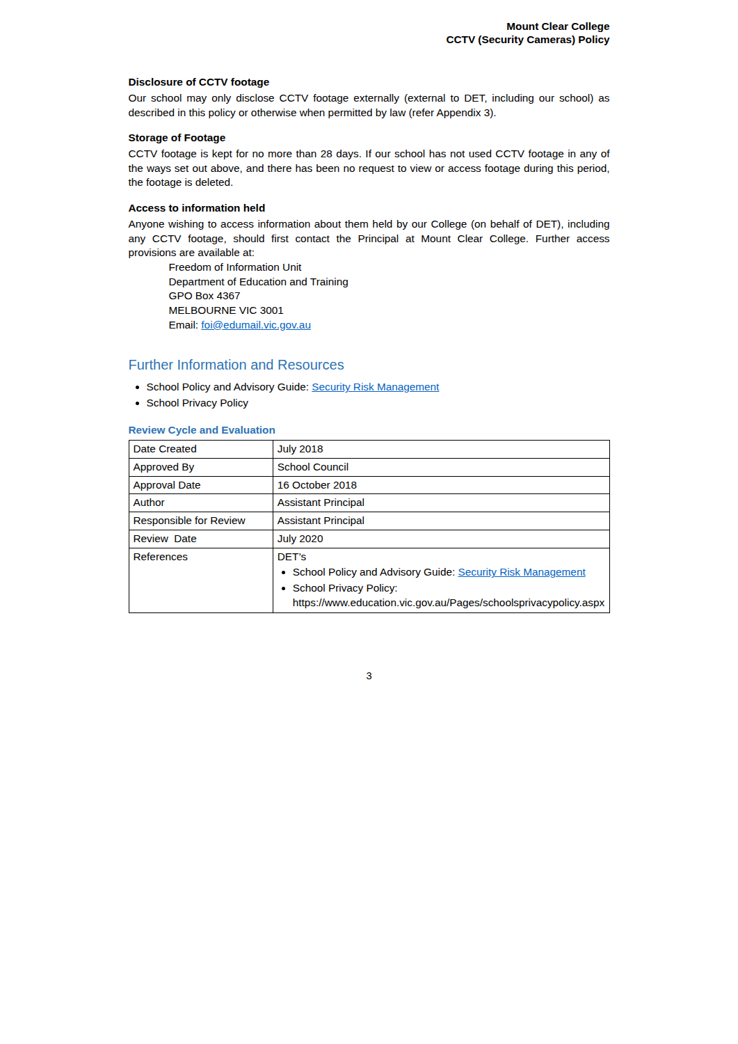Mount Clear College
CCTV (Security Cameras) Policy
Disclosure of CCTV footage
Our school may only disclose CCTV footage externally (external to DET, including our school) as described in this policy or otherwise when permitted by law (refer Appendix 3).
Storage of Footage
CCTV footage is kept for no more than 28 days. If our school has not used CCTV footage in any of the ways set out above, and there has been no request to view or access footage during this period, the footage is deleted.
Access to information held
Anyone wishing to access information about them held by our College (on behalf of DET), including any CCTV footage, should first contact the Principal at Mount Clear College. Further access provisions are available at:
Freedom of Information Unit
Department of Education and Training
GPO Box 4367
MELBOURNE VIC 3001
Email: foi@edumail.vic.gov.au
Further Information and Resources
School Policy and Advisory Guide: Security Risk Management
School Privacy Policy
Review Cycle and Evaluation
| Date Created | July 2018 |
| Approved By | School Council |
| Approval Date | 16 October 2018 |
| Author | Assistant Principal |
| Responsible for Review | Assistant Principal |
| Review Date | July 2020 |
| References | DET’s School Policy and Advisory Guide: Security Risk Management School Privacy Policy: https://www.education.vic.gov.au/Pages/schoolsprivacypolicy.aspx |
3